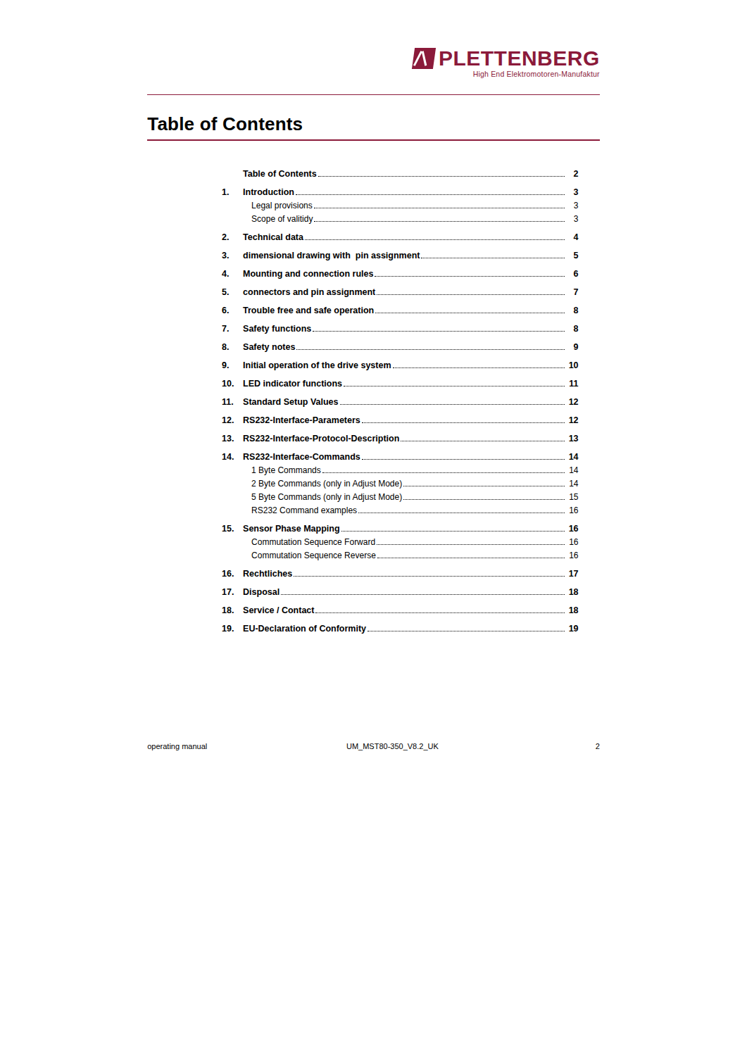PLETTENBERG
High End Elektromotoren-Manufaktur
Table of Contents
Table of Contents 2
1. Introduction 3
Legal provisions 3
Scope of valitidy 3
2. Technical data 4
3. dimensional drawing with pin assignment 5
4. Mounting and connection rules 6
5. connectors and pin assignment 7
6. Trouble free and safe operation 8
7. Safety functions 8
8. Safety notes 9
9. Initial operation of the drive system 10
10. LED indicator functions 11
11. Standard Setup Values 12
12. RS232-Interface-Parameters 12
13. RS232-Interface-Protocol-Description 13
14. RS232-Interface-Commands 14
1 Byte Commands 14
2 Byte Commands (only in Adjust Mode) 14
5 Byte Commands (only in Adjust Mode) 15
RS232 Command examples 16
15. Sensor Phase Mapping 16
Commutation Sequence Forward 16
Commutation Sequence Reverse 16
16. Rechtliches 17
17. Disposal 18
18. Service / Contact 18
19. EU-Declaration of Conformity 19
operating manual
UM_MST80-350_V8.2_UK
2